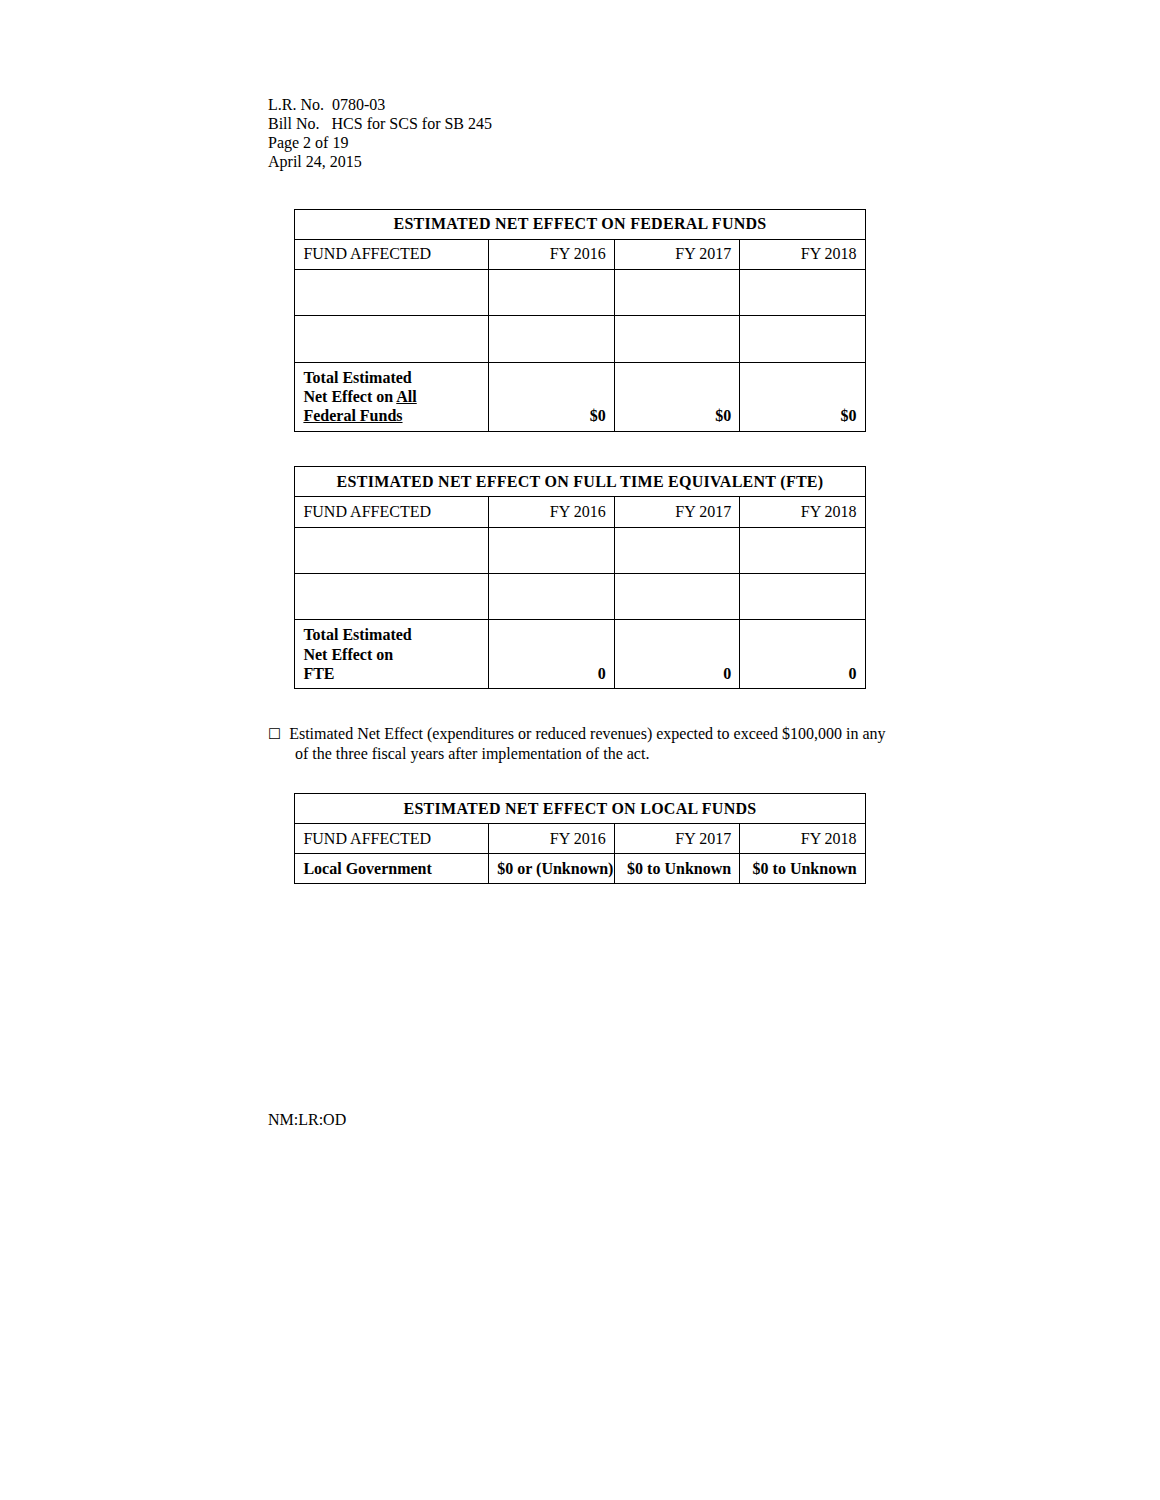L.R. No. 0780-03
Bill No. HCS for SCS for SB 245
Page 2 of 19
April 24, 2015
| ESTIMATED NET EFFECT ON FEDERAL FUNDS |
| FUND AFFECTED | FY 2016 | FY 2017 | FY 2018 |
| Total Estimated Net Effect on All Federal Funds | $0 | $0 | $0 |
| ESTIMATED NET EFFECT ON FULL TIME EQUIVALENT (FTE) |
| FUND AFFECTED | FY 2016 | FY 2017 | FY 2018 |
| Total Estimated Net Effect on FTE | 0 | 0 | 0 |
☐Estimated Net Effect (expenditures or reduced revenues) expected to exceed $100,000 in any of the three fiscal years after implementation of the act.
| ESTIMATED NET EFFECT ON LOCAL FUNDS |
| FUND AFFECTED | FY 2016 | FY 2017 | FY 2018 |
| Local Government | $0 or (Unknown) | $0 to Unknown | $0 to Unknown |
NM:LR:OD